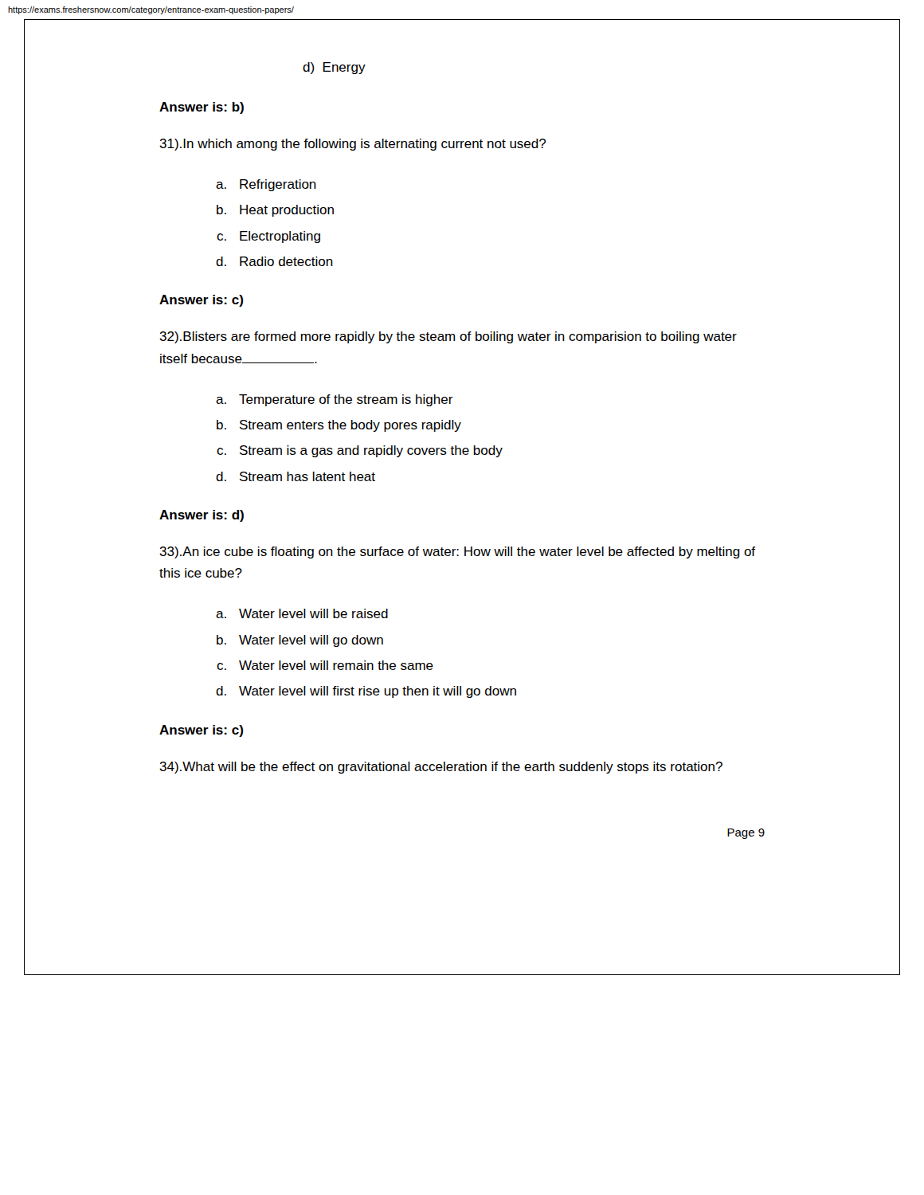https://exams.freshersnow.com/category/entrance-exam-question-papers/
d) Energy
Answer is: b)
31).In which among the following is alternating current not used?
Refrigeration
Heat production
Electroplating
Radio detection
Answer is: c)
32).Blisters are formed more rapidly by the steam of boiling water in comparision to boiling water itself because .
Temperature of the stream is higher
Stream enters the body pores rapidly
Stream is a gas and rapidly covers the body
Stream has latent heat
Answer is: d)
33).An ice cube is floating on the surface of water: How will the water level be affected by melting of this ice cube?
Water level will be raised
Water level will go down
Water level will remain the same
Water level will first rise up then it will go down
Answer is: c)
34).What will be the effect on gravitational acceleration if the earth suddenly stops its rotation?
Page 9